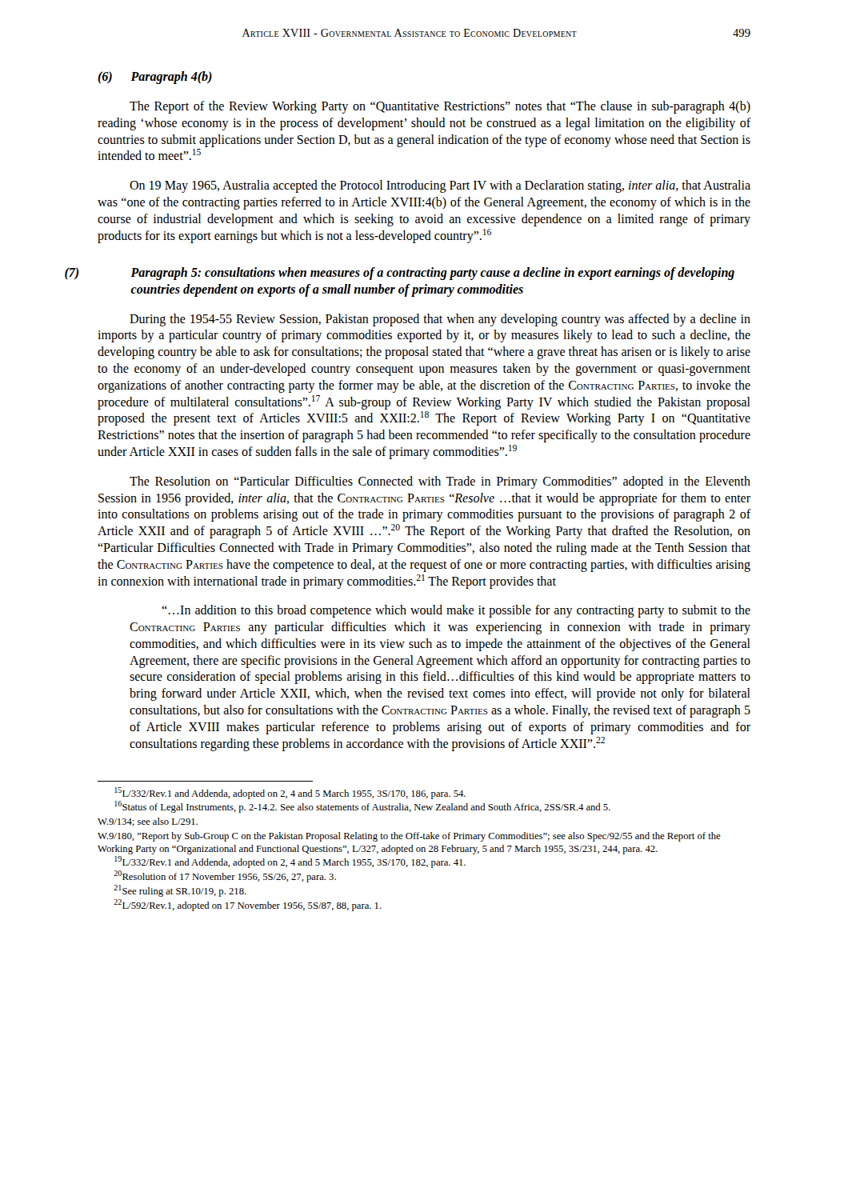Article XVIII - Governmental Assistance to Economic Development
499
(6) Paragraph 4(b)
The Report of the Review Working Party on “Quantitative Restrictions” notes that “The clause in sub-paragraph 4(b) reading ‘whose economy is in the process of development’ should not be construed as a legal limitation on the eligibility of countries to submit applications under Section D, but as a general indication of the type of economy whose need that Section is intended to meet”.15
On 19 May 1965, Australia accepted the Protocol Introducing Part IV with a Declaration stating, inter alia, that Australia was “one of the contracting parties referred to in Article XVIII:4(b) of the General Agreement, the economy of which is in the course of industrial development and which is seeking to avoid an excessive dependence on a limited range of primary products for its export earnings but which is not a less-developed country”.16
(7) Paragraph 5: consultations when measures of a contracting party cause a decline in export earnings of developing countries dependent on exports of a small number of primary commodities
During the 1954-55 Review Session, Pakistan proposed that when any developing country was affected by a decline in imports by a particular country of primary commodities exported by it, or by measures likely to lead to such a decline, the developing country be able to ask for consultations; the proposal stated that “where a grave threat has arisen or is likely to arise to the economy of an under-developed country consequent upon measures taken by the government or quasi-government organizations of another contracting party the former may be able, at the discretion of the Contracting Parties, to invoke the procedure of multilateral consultations”.17 A sub-group of Review Working Party IV which studied the Pakistan proposal proposed the present text of Articles XVIII:5 and XXII:2.18 The Report of Review Working Party I on “Quantitative Restrictions” notes that the insertion of paragraph 5 had been recommended “to refer specifically to the consultation procedure under Article XXII in cases of sudden falls in the sale of primary commodities”.19
The Resolution on “Particular Difficulties Connected with Trade in Primary Commodities” adopted in the Eleventh Session in 1956 provided, inter alia, that the Contracting Parties “Resolve …that it would be appropriate for them to enter into consultations on problems arising out of the trade in primary commodities pursuant to the provisions of paragraph 2 of Article XXII and of paragraph 5 of Article XVIII …”.20 The Report of the Working Party that drafted the Resolution, on “Particular Difficulties Connected with Trade in Primary Commodities”, also noted the ruling made at the Tenth Session that the Contracting Parties have the competence to deal, at the request of one or more contracting parties, with difficulties arising in connexion with international trade in primary commodities.21 The Report provides that
“…In addition to this broad competence which would make it possible for any contracting party to submit to the Contracting Parties any particular difficulties which it was experiencing in connexion with trade in primary commodities, and which difficulties were in its view such as to impede the attainment of the objectives of the General Agreement, there are specific provisions in the General Agreement which afford an opportunity for contracting parties to secure consideration of special problems arising in this field…difficulties of this kind would be appropriate matters to bring forward under Article XXII, which, when the revised text comes into effect, will provide not only for bilateral consultations, but also for consultations with the Contracting Parties as a whole. Finally, the revised text of paragraph 5 of Article XVIII makes particular reference to problems arising out of exports of primary commodities and for consultations regarding these problems in accordance with the provisions of Article XXII”.22
15L/332/Rev.1 and Addenda, adopted on 2, 4 and 5 March 1955, 3S/170, 186, para. 54.
16Status of Legal Instruments, p. 2-14.2. See also statements of Australia, New Zealand and South Africa, 2SS/SR.4 and 5.
W.9/134; see also L/291.
W.9/180, ”Report by Sub-Group C on the Pakistan Proposal Relating to the Off-take of Primary Commodities”; see also Spec/92/55 and the Report of the Working Party on “Organizational and Functional Questions”, L/327, adopted on 28 February, 5 and 7 March 1955, 3S/231, 244, para. 42.
19L/332/Rev.1 and Addenda, adopted on 2, 4 and 5 March 1955, 3S/170, 182, para. 41.
20Resolution of 17 November 1956, 5S/26, 27, para. 3.
21See ruling at SR.10/19, p. 218.
22L/592/Rev.1, adopted on 17 November 1956, 5S/87, 88, para. 1.